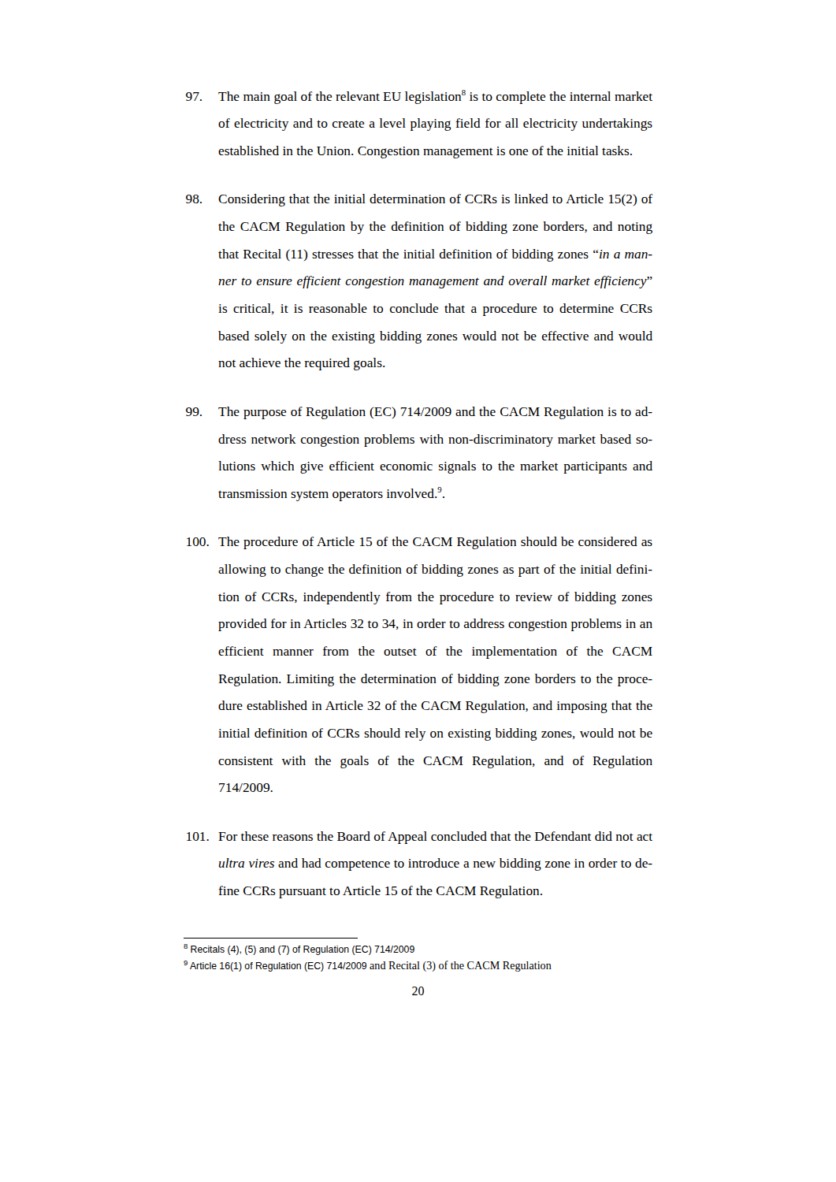97. The main goal of the relevant EU legislation8 is to complete the internal market of electricity and to create a level playing field for all electricity undertakings established in the Union. Congestion management is one of the initial tasks.
98. Considering that the initial determination of CCRs is linked to Article 15(2) of the CACM Regulation by the definition of bidding zone borders, and noting that Recital (11) stresses that the initial definition of bidding zones “in a manner to ensure efficient congestion management and overall market efficiency” is critical, it is reasonable to conclude that a procedure to determine CCRs based solely on the existing bidding zones would not be effective and would not achieve the required goals.
99. The purpose of Regulation (EC) 714/2009 and the CACM Regulation is to address network congestion problems with non-discriminatory market based solutions which give efficient economic signals to the market participants and transmission system operators involved.9.
100. The procedure of Article 15 of the CACM Regulation should be considered as allowing to change the definition of bidding zones as part of the initial definition of CCRs, independently from the procedure to review of bidding zones provided for in Articles 32 to 34, in order to address congestion problems in an efficient manner from the outset of the implementation of the CACM Regulation. Limiting the determination of bidding zone borders to the procedure established in Article 32 of the CACM Regulation, and imposing that the initial definition of CCRs should rely on existing bidding zones, would not be consistent with the goals of the CACM Regulation, and of Regulation 714/2009.
101. For these reasons the Board of Appeal concluded that the Defendant did not act ultra vires and had competence to introduce a new bidding zone in order to define CCRs pursuant to Article 15 of the CACM Regulation.
8 Recitals (4), (5) and (7) of Regulation (EC) 714/2009
9 Article 16(1) of Regulation (EC) 714/2009 and Recital (3) of the CACM Regulation
20